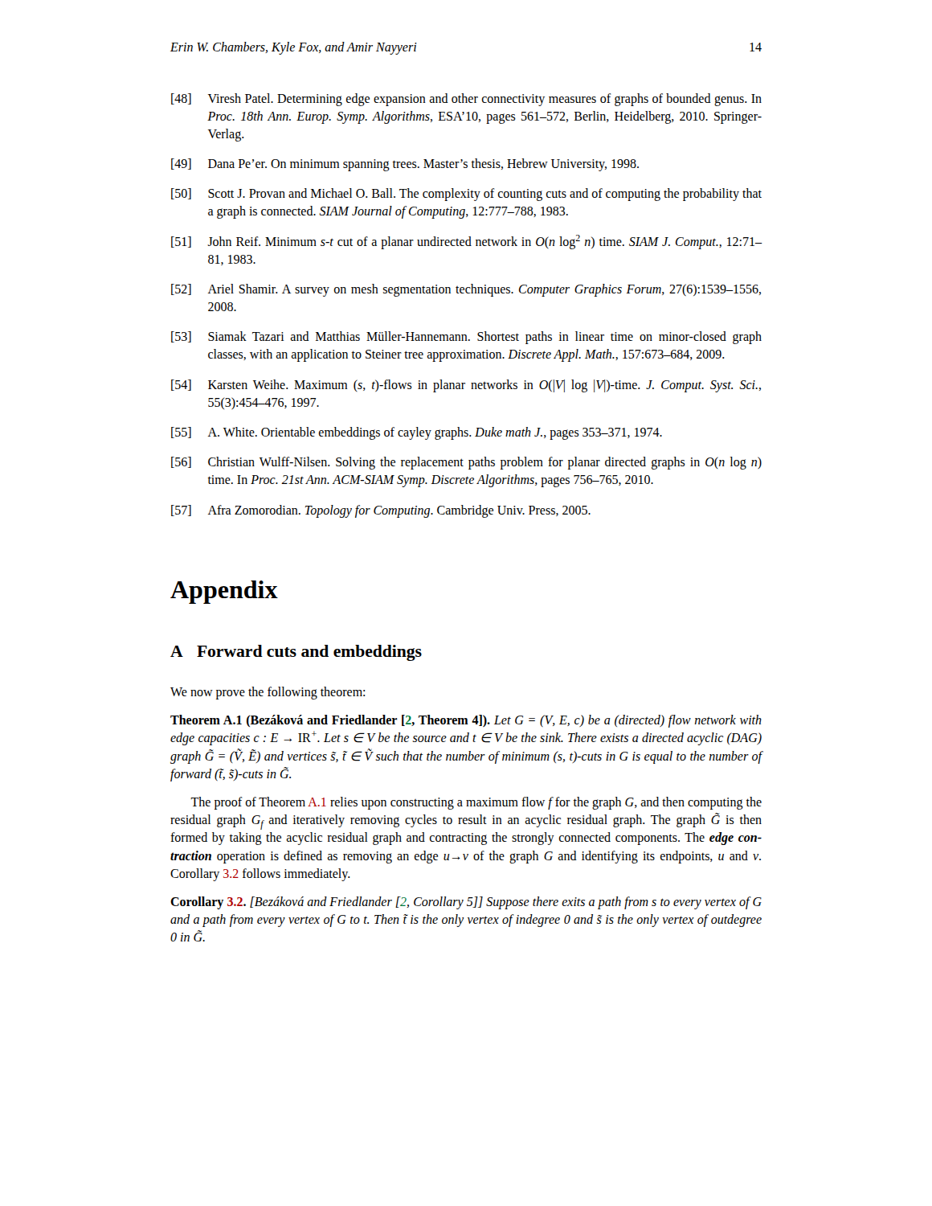Erin W. Chambers, Kyle Fox, and Amir Nayyeri 14
[48] Viresh Patel. Determining edge expansion and other connectivity measures of graphs of bounded genus. In Proc. 18th Ann. Europ. Symp. Algorithms, ESA’10, pages 561–572, Berlin, Heidelberg, 2010. Springer-Verlag.
[49] Dana Pe’er. On minimum spanning trees. Master’s thesis, Hebrew University, 1998.
[50] Scott J. Provan and Michael O. Ball. The complexity of counting cuts and of computing the probability that a graph is connected. SIAM Journal of Computing, 12:777–788, 1983.
[51] John Reif. Minimum s-t cut of a planar undirected network in O(n log2 n) time. SIAM J. Comput., 12:71–81, 1983.
[52] Ariel Shamir. A survey on mesh segmentation techniques. Computer Graphics Forum, 27(6):1539–1556, 2008.
[53] Siamak Tazari and Matthias Müller-Hannemann. Shortest paths in linear time on minor-closed graph classes, with an application to Steiner tree approximation. Discrete Appl. Math., 157:673–684, 2009.
[54] Karsten Weihe. Maximum (s, t)-flows in planar networks in O(|V| log |V|)-time. J. Comput. Syst. Sci., 55(3):454–476, 1997.
[55] A. White. Orientable embeddings of cayley graphs. Duke math J., pages 353–371, 1974.
[56] Christian Wulff-Nilsen. Solving the replacement paths problem for planar directed graphs in O(n log n) time. In Proc. 21st Ann. ACM-SIAM Symp. Discrete Algorithms, pages 756–765, 2010.
[57] Afra Zomorodian. Topology for Computing. Cambridge Univ. Press, 2005.
Appendix
AForward cuts and embeddings
We now prove the following theorem:
Theorem A.1 (Bezáková and Friedlander [2, Theorem 4]). Let G = (V, E, c) be a (directed) flow network with edge capacities c : E → IR+. Let s ∈ V be the source and t ∈ V be the sink. There exists a directed acyclic (DAG) graph G̃ = (Ṽ, Ẽ) and vertices s̃, t̃ ∈ Ṽ such that the number of minimum (s, t)-cuts in G is equal to the number of forward (t̃, s̃)-cuts in G̃.
The proof of Theorem A.1 relies upon constructing a maximum flow f for the graph G, and then computing the residual graph Gf and iteratively removing cycles to result in an acyclic residual graph. The graph G̃ is then formed by taking the acyclic residual graph and contracting the strongly connected components. The edge contraction operation is defined as removing an edge u→v of the graph G and identifying its endpoints, u and v. Corollary 3.2 follows immediately.
Corollary 3.2. [Bezáková and Friedlander [2, Corollary 5]] Suppose there exits a path from s to every vertex of G and a path from every vertex of G to t. Then t̃ is the only vertex of indegree 0 and s̃ is the only vertex of outdegree 0 in G̃.